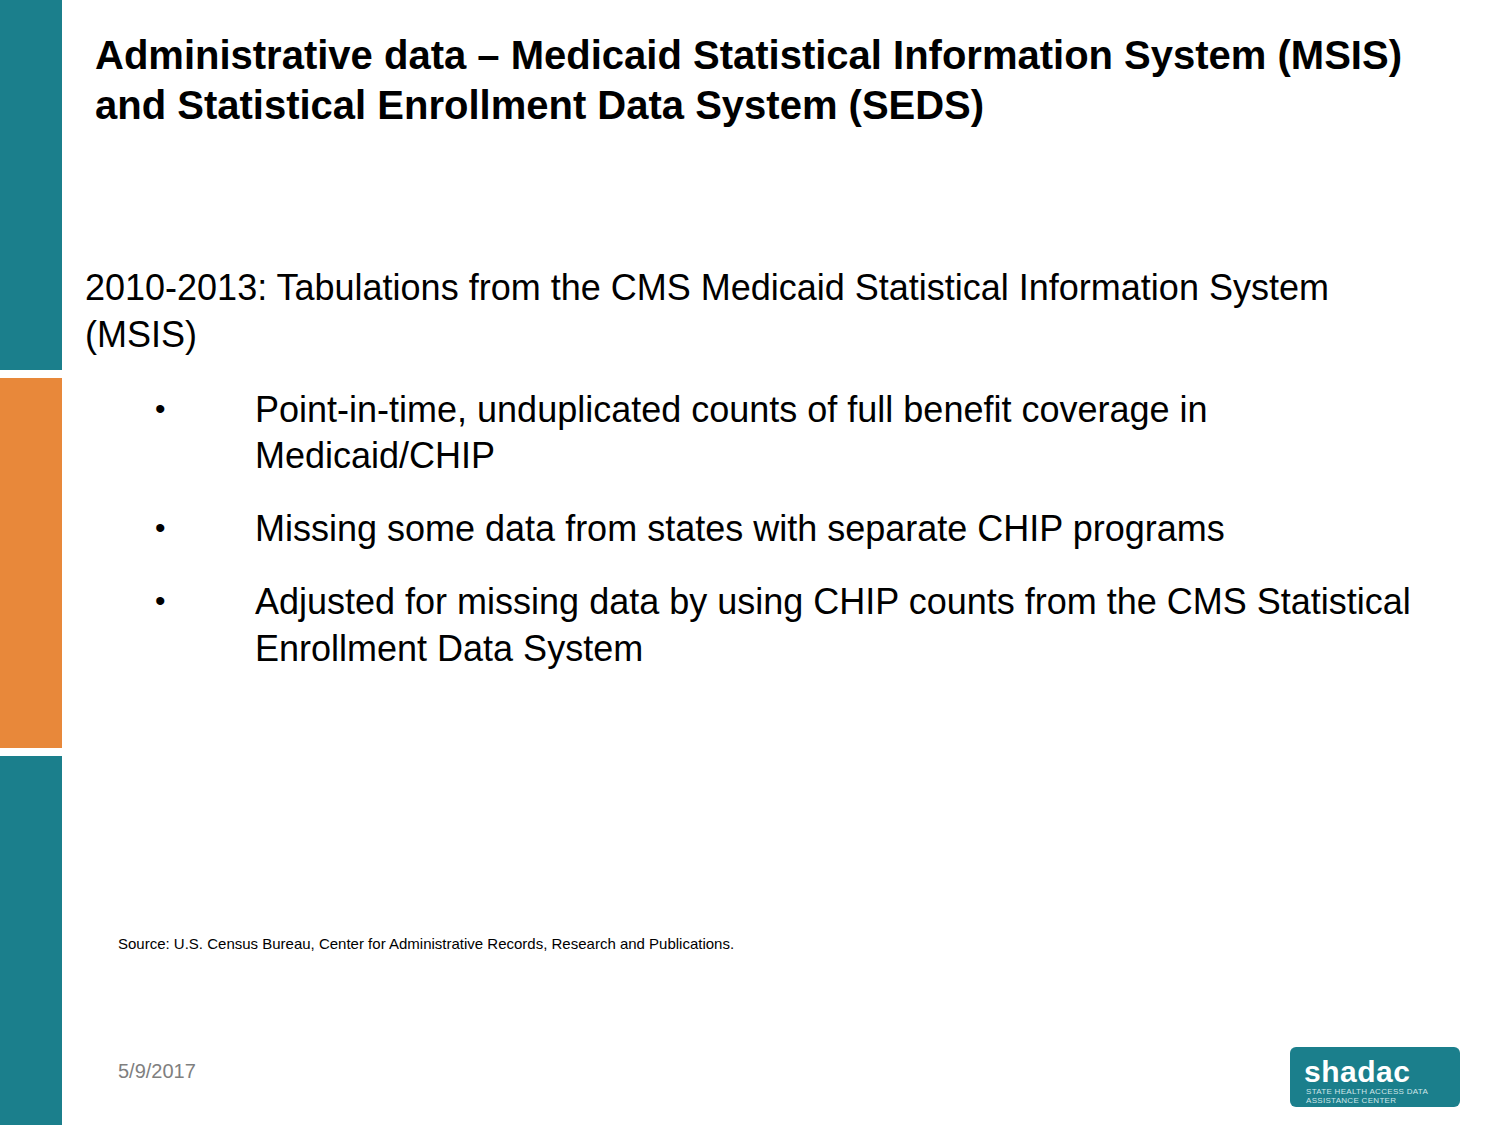Administrative data – Medicaid Statistical Information System (MSIS) and Statistical Enrollment Data System (SEDS)
2010-2013: Tabulations from the CMS Medicaid Statistical Information System (MSIS)
Point-in-time, unduplicated counts of full benefit coverage in Medicaid/CHIP
Missing some data from states with separate CHIP programs
Adjusted for missing data by using CHIP counts from the CMS Statistical Enrollment Data System
Source: U.S. Census Bureau, Center for Administrative Records, Research and Publications.
5/9/2017
9
shadac
STATE HEALTH ACCESS DATA ASSISTANCE CENTER